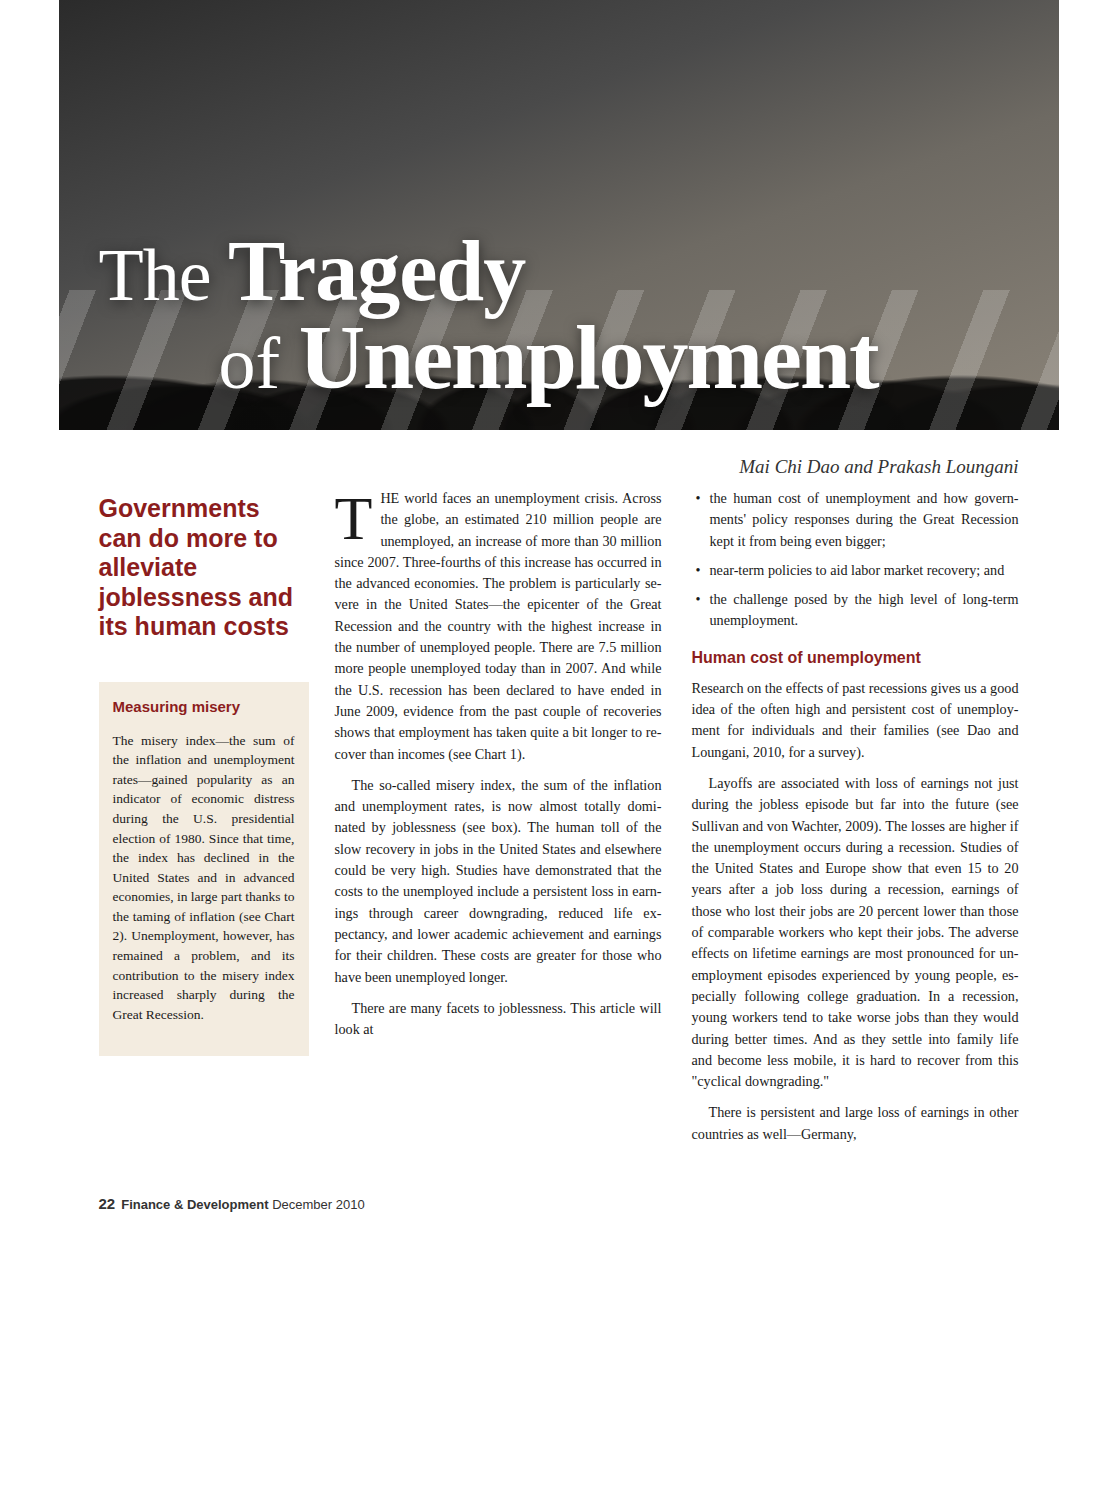The Tragedy
of Unemployment
Mai Chi Dao and Prakash Loungani
Governments can do more to alleviate joblessness and its human costs
Measuring misery
The misery index—the sum of the inflation and unemployment rates—gained popularity as an indicator of economic distress during the U.S. presidential election of 1980. Since that time, the index has declined in the United States and in advanced economies, in large part thanks to the taming of inflation (see Chart 2). Unemployment, however, has remained a problem, and its contribution to the misery index increased sharply during the Great Recession.
THE world faces an unemployment crisis. Across the globe, an estimated 210 million people are unemployed, an increase of more than 30 million since 2007. Three-fourths of this increase has occurred in the advanced economies. The problem is particularly severe in the United States—the epicenter of the Great Recession and the country with the highest increase in the number of unemployed people. There are 7.5 million more people unemployed today than in 2007. And while the U.S. recession has been declared to have ended in June 2009, evidence from the past couple of recoveries shows that employment has taken quite a bit longer to recover than incomes (see Chart 1).
The so-called misery index, the sum of the inflation and unemployment rates, is now almost totally dominated by joblessness (see box). The human toll of the slow recovery in jobs in the United States and elsewhere could be very high. Studies have demonstrated that the costs to the unemployed include a persistent loss in earnings through career downgrading, reduced life expectancy, and lower academic achievement and earnings for their children. These costs are greater for those who have been unemployed longer.
There are many facets to joblessness. This article will look at
the human cost of unemployment and how governments' policy responses during the Great Recession kept it from being even bigger;
near-term policies to aid labor market recovery; and
the challenge posed by the high level of long-term unemployment.
Human cost of unemployment
Research on the effects of past recessions gives us a good idea of the often high and persistent cost of unemployment for individuals and their families (see Dao and Loungani, 2010, for a survey).
Layoffs are associated with loss of earnings not just during the jobless episode but far into the future (see Sullivan and von Wachter, 2009). The losses are higher if the unemployment occurs during a recession. Studies of the United States and Europe show that even 15 to 20 years after a job loss during a recession, earnings of those who lost their jobs are 20 percent lower than those of comparable workers who kept their jobs. The adverse effects on lifetime earnings are most pronounced for unemployment episodes experienced by young people, especially following college graduation. In a recession, young workers tend to take worse jobs than they would during better times. And as they settle into family life and become less mobile, it is hard to recover from this "cyclical downgrading."
There is persistent and large loss of earnings in other countries as well—Germany,
22 Finance & Development December 2010